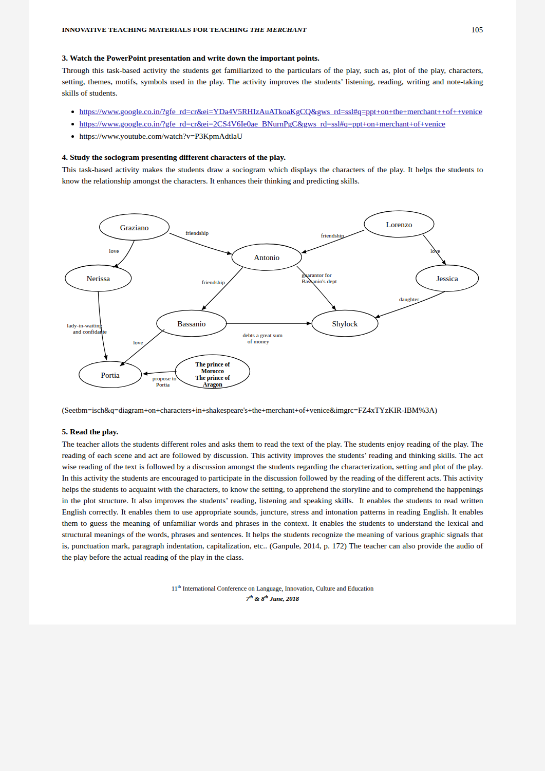Innovative Teaching Materials for Teaching The Merchant
105
3. Watch the PowerPoint presentation and write down the important points.
Through this task-based activity the students get familiarized to the particulars of the play, such as, plot of the play, characters, setting, themes, motifs, symbols used in the play. The activity improves the students’ listening, reading, writing and note-taking skills of students.
https://www.google.co.in/?gfe_rd=cr&ei=YDa4V5RHIzAuATkoaKgCQ&gws_rd=ssl#q=ppt+on+the+merchant++of++venice
https://www.google.co.in/?gfe_rd=cr&ei=2CS4V6Ie0ae_BNurnPgC&gws_rd=ssl#q=ppt+on+merchant+of+venice
https://www.youtube.com/watch?v=P3KpmAdtlaU
4. Study the sociogram presenting different characters of the play.
This task-based activity makes the students draw a sociogram which displays the characters of the play. It helps the students to know the relationship amongst the characters. It enhances their thinking and predicting skills.
Graziano Lorenzo Antonio Nerissa Jessica Bassanio Shylock Portia The prince of Morocco The prince of Aragon friendship friendship love love friendship guarantor for Bassanio's dept daughter lady-in-waiting and confidante love debts a great sum of money propose to Portia
(Seetbm=isch&q=diagram+on+characters+in+shakespeare's+the+merchant+of+venice&imgrc=FZ4xTYzKIR-IBM%3A)
5. Read the play.
The teacher allots the students different roles and asks them to read the text of the play. The students enjoy reading of the play. The reading of each scene and act are followed by discussion. This activity improves the students’ reading and thinking skills. The act wise reading of the text is followed by a discussion amongst the students regarding the characterization, setting and plot of the play. In this activity the students are encouraged to participate in the discussion followed by the reading of the different acts. This activity helps the students to acquaint with the characters, to know the setting, to apprehend the storyline and to comprehend the happenings in the plot structure. It also improves the students’ reading, listening and speaking skills. It enables the students to read written English correctly. It enables them to use appropriate sounds, juncture, stress and intonation patterns in reading English. It enables them to guess the meaning of unfamiliar words and phrases in the context. It enables the students to understand the lexical and structural meanings of the words, phrases and sentences. It helps the students recognize the meaning of various graphic signals that is, punctuation mark, paragraph indentation, capitalization, etc.. (Ganpule, 2014, p. 172) The teacher can also provide the audio of the play before the actual reading of the play in the class.
11th International Conference on Language, Innovation, Culture and Education
7th & 8th June, 2018